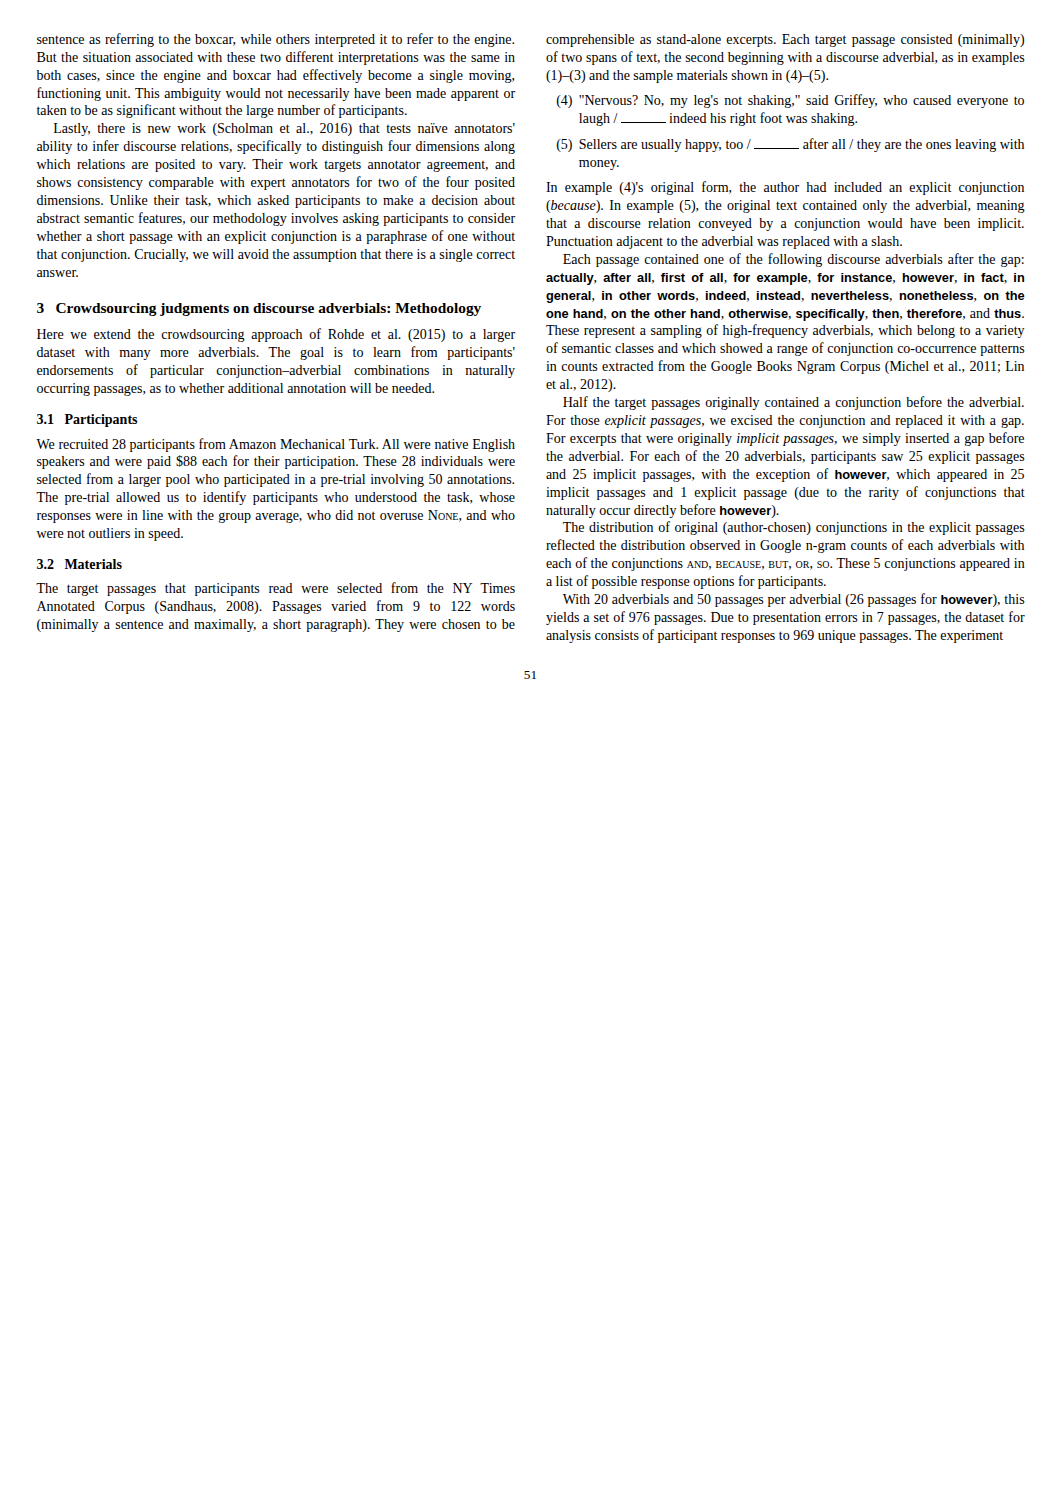sentence as referring to the boxcar, while others interpreted it to refer to the engine. But the situation associated with these two different interpretations was the same in both cases, since the engine and boxcar had effectively become a single moving, functioning unit. This ambiguity would not necessarily have been made apparent or taken to be as significant without the large number of participants.
Lastly, there is new work (Scholman et al., 2016) that tests naïve annotators' ability to infer discourse relations, specifically to distinguish four dimensions along which relations are posited to vary. Their work targets annotator agreement, and shows consistency comparable with expert annotators for two of the four posited dimensions. Unlike their task, which asked participants to make a decision about abstract semantic features, our methodology involves asking participants to consider whether a short passage with an explicit conjunction is a paraphrase of one without that conjunction. Crucially, we will avoid the assumption that there is a single correct answer.
3 Crowdsourcing judgments on discourse adverbials: Methodology
Here we extend the crowdsourcing approach of Rohde et al. (2015) to a larger dataset with many more adverbials. The goal is to learn from participants' endorsements of particular conjunction–adverbial combinations in naturally occurring passages, as to whether additional annotation will be needed.
3.1 Participants
We recruited 28 participants from Amazon Mechanical Turk. All were native English speakers and were paid $88 each for their participation. These 28 individuals were selected from a larger pool who participated in a pre-trial involving 50 annotations. The pre-trial allowed us to identify participants who understood the task, whose responses were in line with the group average, who did not overuse None, and who were not outliers in speed.
3.2 Materials
The target passages that participants read were selected from the NY Times Annotated Corpus (Sandhaus, 2008). Passages varied from 9 to 122 words (minimally a sentence and maximally, a short paragraph). They were chosen to be comprehensible as stand-alone excerpts. Each target passage consisted (minimally) of two spans of text, the second beginning with a discourse adverbial, as in examples (1)–(3) and the sample materials shown in (4)–(5).
(4)
"Nervous? No, my leg's not shaking," said Griffey, who caused everyone to laugh / indeed his right foot was shaking.
(5)
Sellers are usually happy, too / after all / they are the ones leaving with money.
In example (4)'s original form, the author had included an explicit conjunction (because). In example (5), the original text contained only the adverbial, meaning that a discourse relation conveyed by a conjunction would have been implicit. Punctuation adjacent to the adverbial was replaced with a slash.
Each passage contained one of the following discourse adverbials after the gap: actually, after all, first of all, for example, for instance, however, in fact, in general, in other words, indeed, instead, nevertheless, nonetheless, on the one hand, on the other hand, otherwise, specifically, then, therefore, and thus. These represent a sampling of high-frequency adverbials, which belong to a variety of semantic classes and which showed a range of conjunction co-occurrence patterns in counts extracted from the Google Books Ngram Corpus (Michel et al., 2011; Lin et al., 2012).
Half the target passages originally contained a conjunction before the adverbial. For those explicit passages, we excised the conjunction and replaced it with a gap. For excerpts that were originally implicit passages, we simply inserted a gap before the adverbial. For each of the 20 adverbials, participants saw 25 explicit passages and 25 implicit passages, with the exception of however, which appeared in 25 implicit passages and 1 explicit passage (due to the rarity of conjunctions that naturally occur directly before however).
The distribution of original (author-chosen) conjunctions in the explicit passages reflected the distribution observed in Google n-gram counts of each adverbials with each of the conjunctions and, because, but, or, so. These 5 conjunctions appeared in a list of possible response options for participants.
With 20 adverbials and 50 passages per adverbial (26 passages for however), this yields a set of 976 passages. Due to presentation errors in 7 passages, the dataset for analysis consists of participant responses to 969 unique passages. The experiment
51